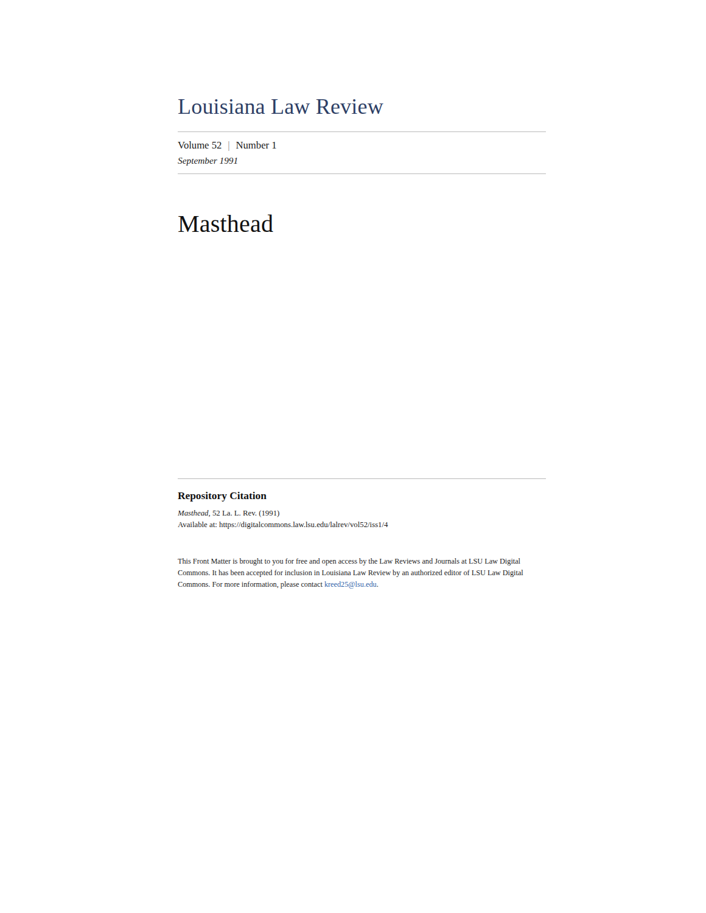Louisiana Law Review
Volume 52 | Number 1
September 1991
Masthead
Repository Citation
Masthead, 52 La. L. Rev. (1991)
Available at: https://digitalcommons.law.lsu.edu/lalrev/vol52/iss1/4
This Front Matter is brought to you for free and open access by the Law Reviews and Journals at LSU Law Digital Commons. It has been accepted for inclusion in Louisiana Law Review by an authorized editor of LSU Law Digital Commons. For more information, please contact kreed25@lsu.edu.